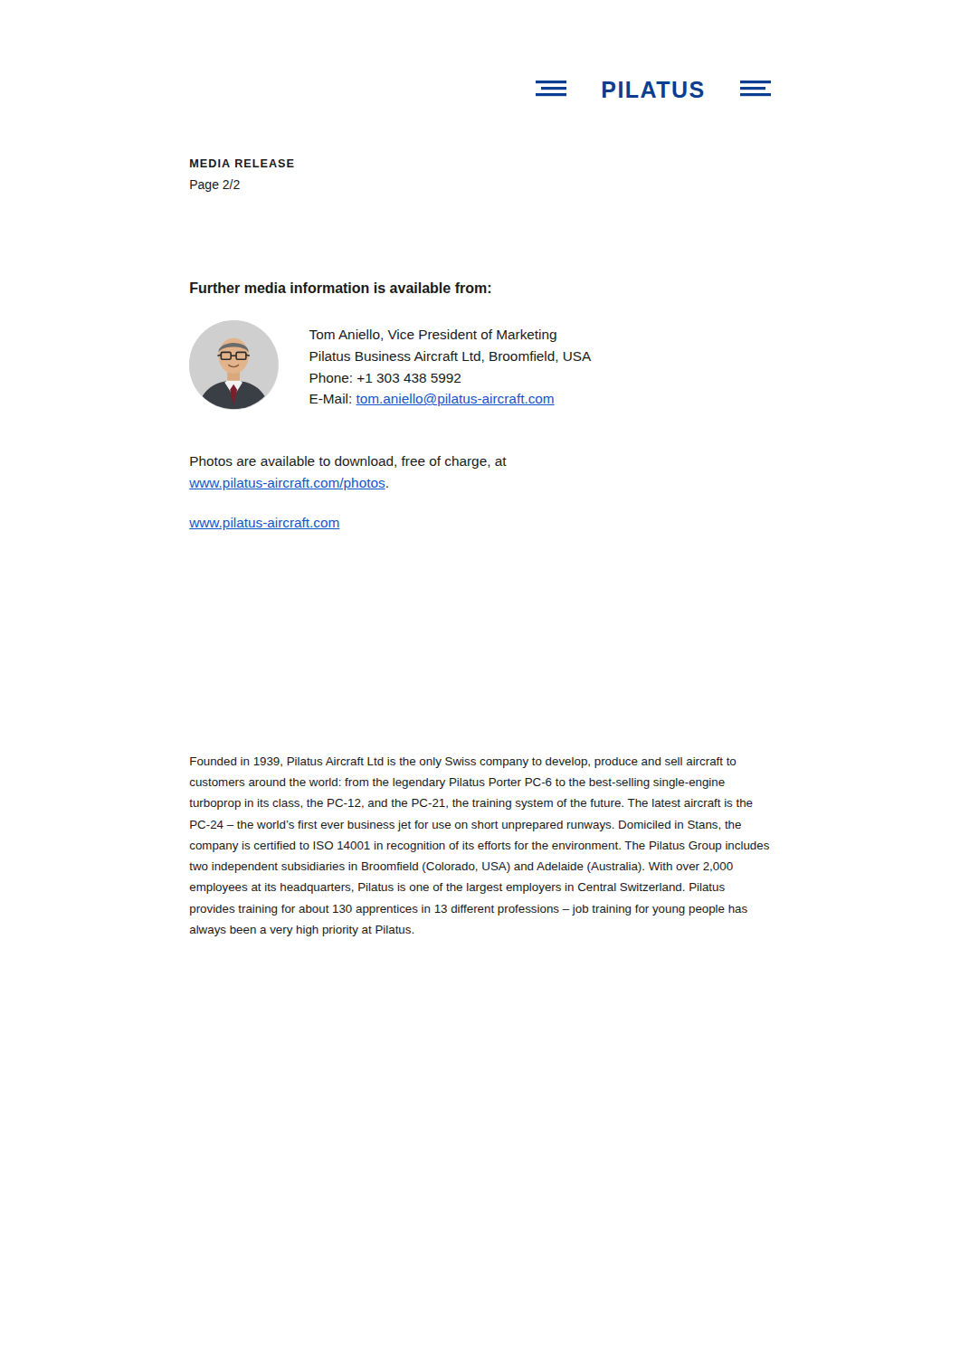PILATUS
MEDIA RELEASE
Page 2/2
Further media information is available from:
Tom Aniello, Vice President of Marketing
Pilatus Business Aircraft Ltd, Broomfield, USA
Phone: +1 303 438 5992
E-Mail: tom.aniello@pilatus-aircraft.com
Photos are available to download, free of charge, at
www.pilatus-aircraft.com/photos.
www.pilatus-aircraft.com
Founded in 1939, Pilatus Aircraft Ltd is the only Swiss company to develop, produce and sell aircraft to customers around the world: from the legendary Pilatus Porter PC-6 to the best-selling single-engine turboprop in its class, the PC-12, and the PC-21, the training system of the future. The latest aircraft is the PC-24 – the world’s first ever business jet for use on short unprepared runways. Domiciled in Stans, the company is certified to ISO 14001 in recognition of its efforts for the environment. The Pilatus Group includes two independent subsidiaries in Broomfield (Colorado, USA) and Adelaide (Australia). With over 2,000 employees at its headquarters, Pilatus is one of the largest employers in Central Switzerland. Pilatus provides training for about 130 apprentices in 13 different professions – job training for young people has always been a very high priority at Pilatus.